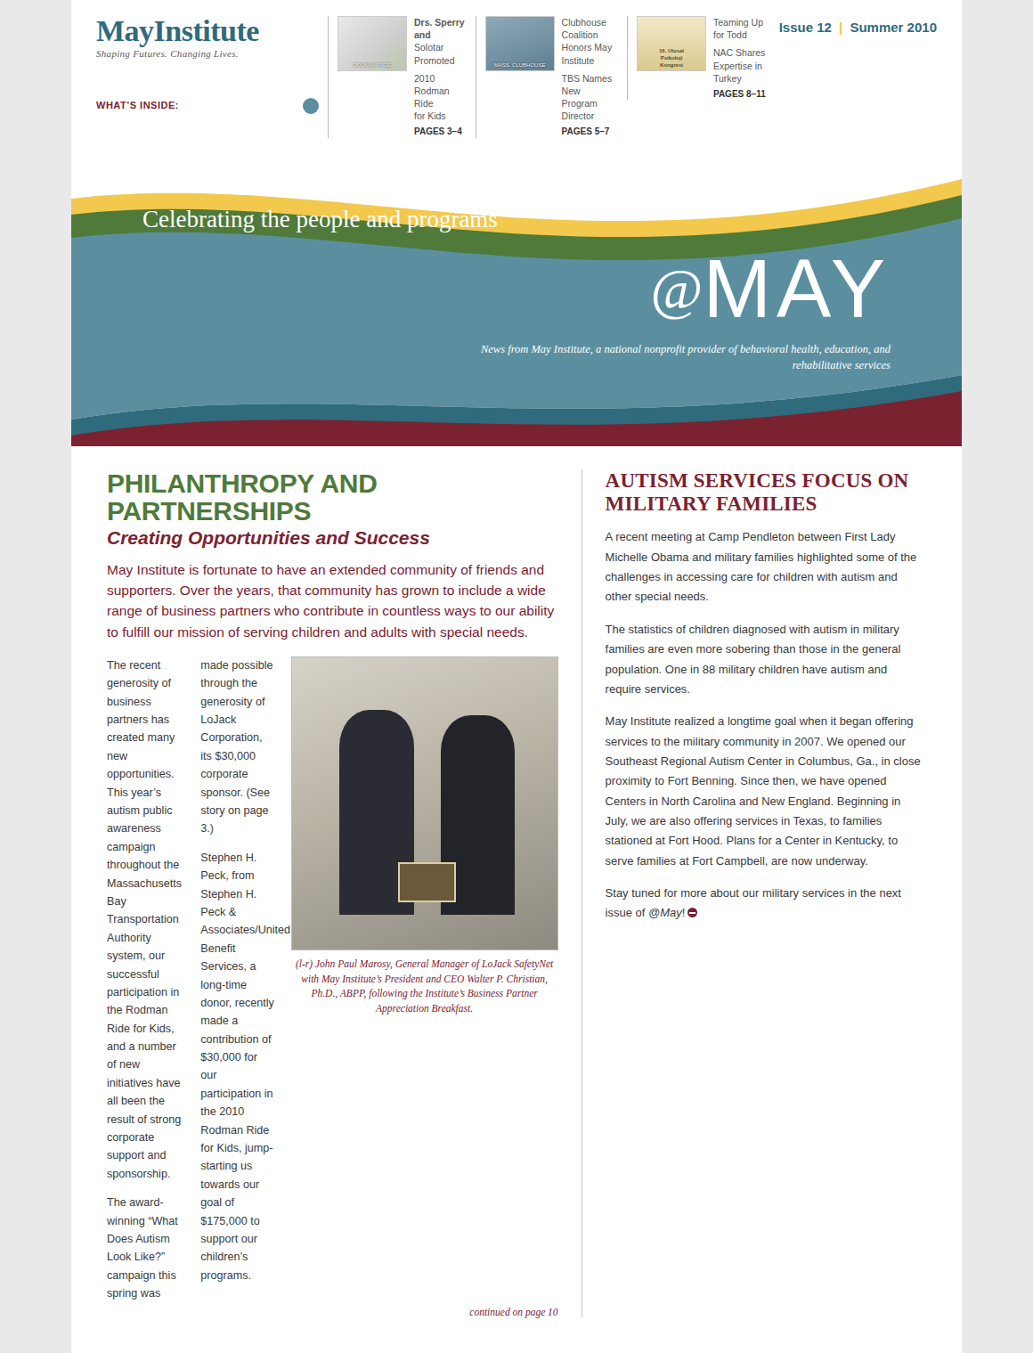May Institute
Shaping Futures. Changing Lives.
WHAT’S INSIDE:
RODMAN RIDE
Drs. Sperry and Solotar Promoted
2010 Rodman Ride
for Kids
PAGES 3–4
MASS. CLUBHOUSE
Clubhouse Coalition
Honors May Institute
TBS Names New
Program Director
PAGES 5–7
16. Ulusal
Psikoloji
Kongresi
Teaming Up for Todd
NAC Shares
Expertise in Turkey
PAGES 8–11
Issue 12 | Summer 2010
Celebrating the people and programs
@MAY
News from May Institute, a national nonprofit provider of behavioral health, education, and rehabilitative services
PHILANTHROPY AND PARTNERSHIPS
Creating Opportunities and Success
May Institute is fortunate to have an extended community of friends and supporters. Over the years, that community has grown to include a wide range of business partners who contribute in countless ways to our ability to fulfill our mission of serving children and adults with special needs.
(l-r) John Paul Marosy, General Manager of LoJack SafetyNet with May Institute’s President and CEO Walter P. Christian, Ph.D., ABPP, following the Institute’s Business Partner Appreciation Breakfast.
The recent generosity of business partners has created many new opportunities. This year’s autism public awareness campaign throughout the Massachusetts Bay Transportation Authority system, our successful participation in the Rodman Ride for Kids, and a number of new initiatives have all been the result of strong corporate support and sponsorship.
The award-winning “What Does Autism Look Like?” campaign this spring was made possible through the generosity of LoJack Corporation, its $30,000 corporate sponsor. (See story on page 3.)
Stephen H. Peck, from Stephen H. Peck & Associates/United Benefit Services, a long-time donor, recently made a contribution of $30,000 for our participation in the 2010 Rodman Ride for Kids, jump-starting us towards our goal of $175,000 to support our children’s programs.
continued on page 10
AUTISM SERVICES FOCUS ON MILITARY FAMILIES
A recent meeting at Camp Pendleton between First Lady Michelle Obama and military families highlighted some of the challenges in accessing care for children with autism and other special needs.
The statistics of children diagnosed with autism in military families are even more sobering than those in the general population. One in 88 military children have autism and require services.
May Institute realized a longtime goal when it began offering services to the military community in 2007. We opened our Southeast Regional Autism Center in Columbus, Ga., in close proximity to Fort Benning. Since then, we have opened Centers in North Carolina and New England. Beginning in July, we are also offering services in Texas, to families stationed at Fort Hood. Plans for a Center in Kentucky, to serve families at Fort Campbell, are now underway.
Stay tuned for more about our military services in the next issue of @May!